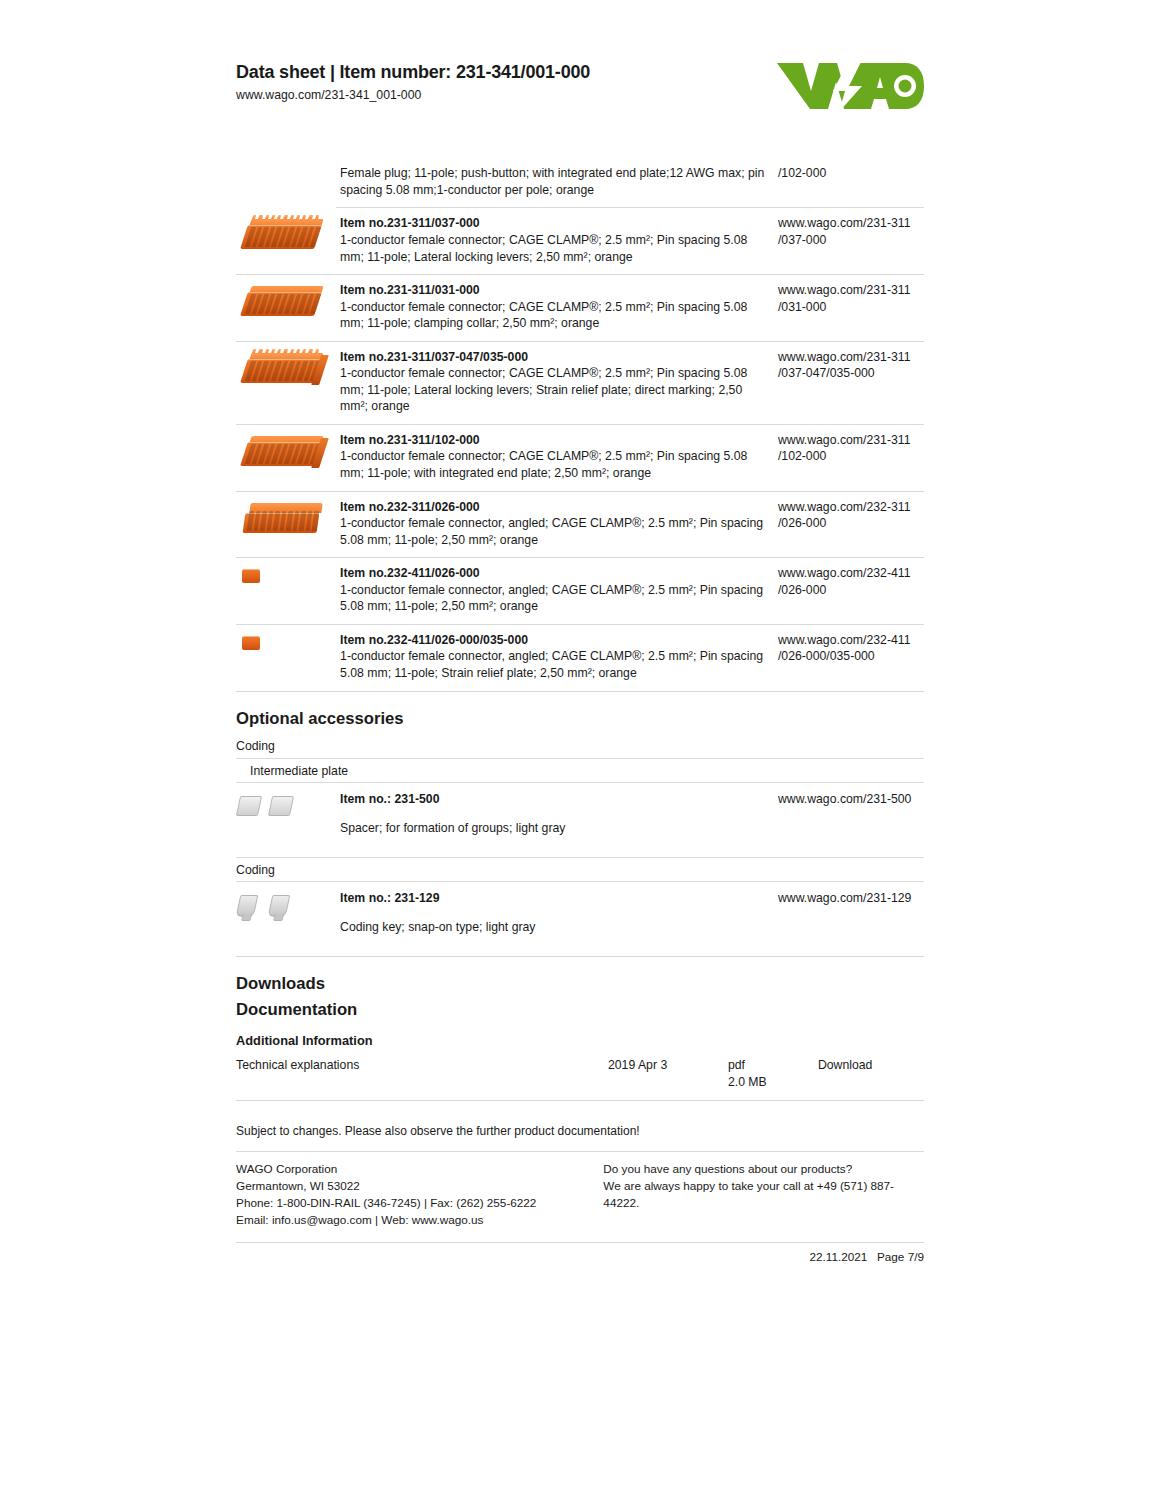Data sheet | Item number: 231-341/001-000
www.wago.com/231-341_001-000
| | Female plug; 11-pole; push-button; with integrated end plate;12 AWG max; pin spacing 5.08 mm;1-conductor per pole; orange | /102-000 |
| | Item no.231-311/037-000 1-conductor female connector; CAGE CLAMP®; 2.5 mm²; Pin spacing 5.08 mm; 11-pole; Lateral locking levers; 2,50 mm²; orange | www.wago.com/231-311 /037-000 |
| | Item no.231-311/031-000 1-conductor female connector; CAGE CLAMP®; 2.5 mm²; Pin spacing 5.08 mm; 11-pole; clamping collar; 2,50 mm²; orange | www.wago.com/231-311 /031-000 |
| | Item no.231-311/037-047/035-000 1-conductor female connector; CAGE CLAMP®; 2.5 mm²; Pin spacing 5.08 mm; 11-pole; Lateral locking levers; Strain relief plate; direct marking; 2,50 mm²; orange | www.wago.com/231-311 /037-047/035-000 |
| | Item no.231-311/102-000 1-conductor female connector; CAGE CLAMP®; 2.5 mm²; Pin spacing 5.08 mm; 11-pole; with integrated end plate; 2,50 mm²; orange | www.wago.com/231-311 /102-000 |
| | Item no.232-311/026-000 1-conductor female connector, angled; CAGE CLAMP®; 2.5 mm²; Pin spacing 5.08 mm; 11-pole; 2,50 mm²; orange | www.wago.com/232-311 /026-000 |
| | Item no.232-411/026-000 1-conductor female connector, angled; CAGE CLAMP®; 2.5 mm²; Pin spacing 5.08 mm; 11-pole; 2,50 mm²; orange | www.wago.com/232-411 /026-000 |
| | Item no.232-411/026-000/035-000 1-conductor female connector, angled; CAGE CLAMP®; 2.5 mm²; Pin spacing 5.08 mm; 11-pole; Strain relief plate; 2,50 mm²; orange | www.wago.com/232-411 /026-000/035-000 |
Optional accessories
Coding
Intermediate plate
| | Item no.: 231-500 Spacer; for formation of groups; light gray | www.wago.com/231-500 |
Coding
| | Item no.: 231-129 Coding key; snap-on type; light gray | www.wago.com/231-129 |
Downloads
Documentation
Additional Information
| Technical explanations | 2019 Apr 3 | pdf 2.0 MB | Download |
Subject to changes. Please also observe the further product documentation!
WAGO Corporation
Germantown, WI 53022
Phone: 1-800-DIN-RAIL (346-7245) | Fax: (262) 255-6222
Email: info.us@wago.com | Web: www.wago.us
Do you have any questions about our products?
We are always happy to take your call at +49 (571) 887-44222.
22.11.2021 Page 7/9